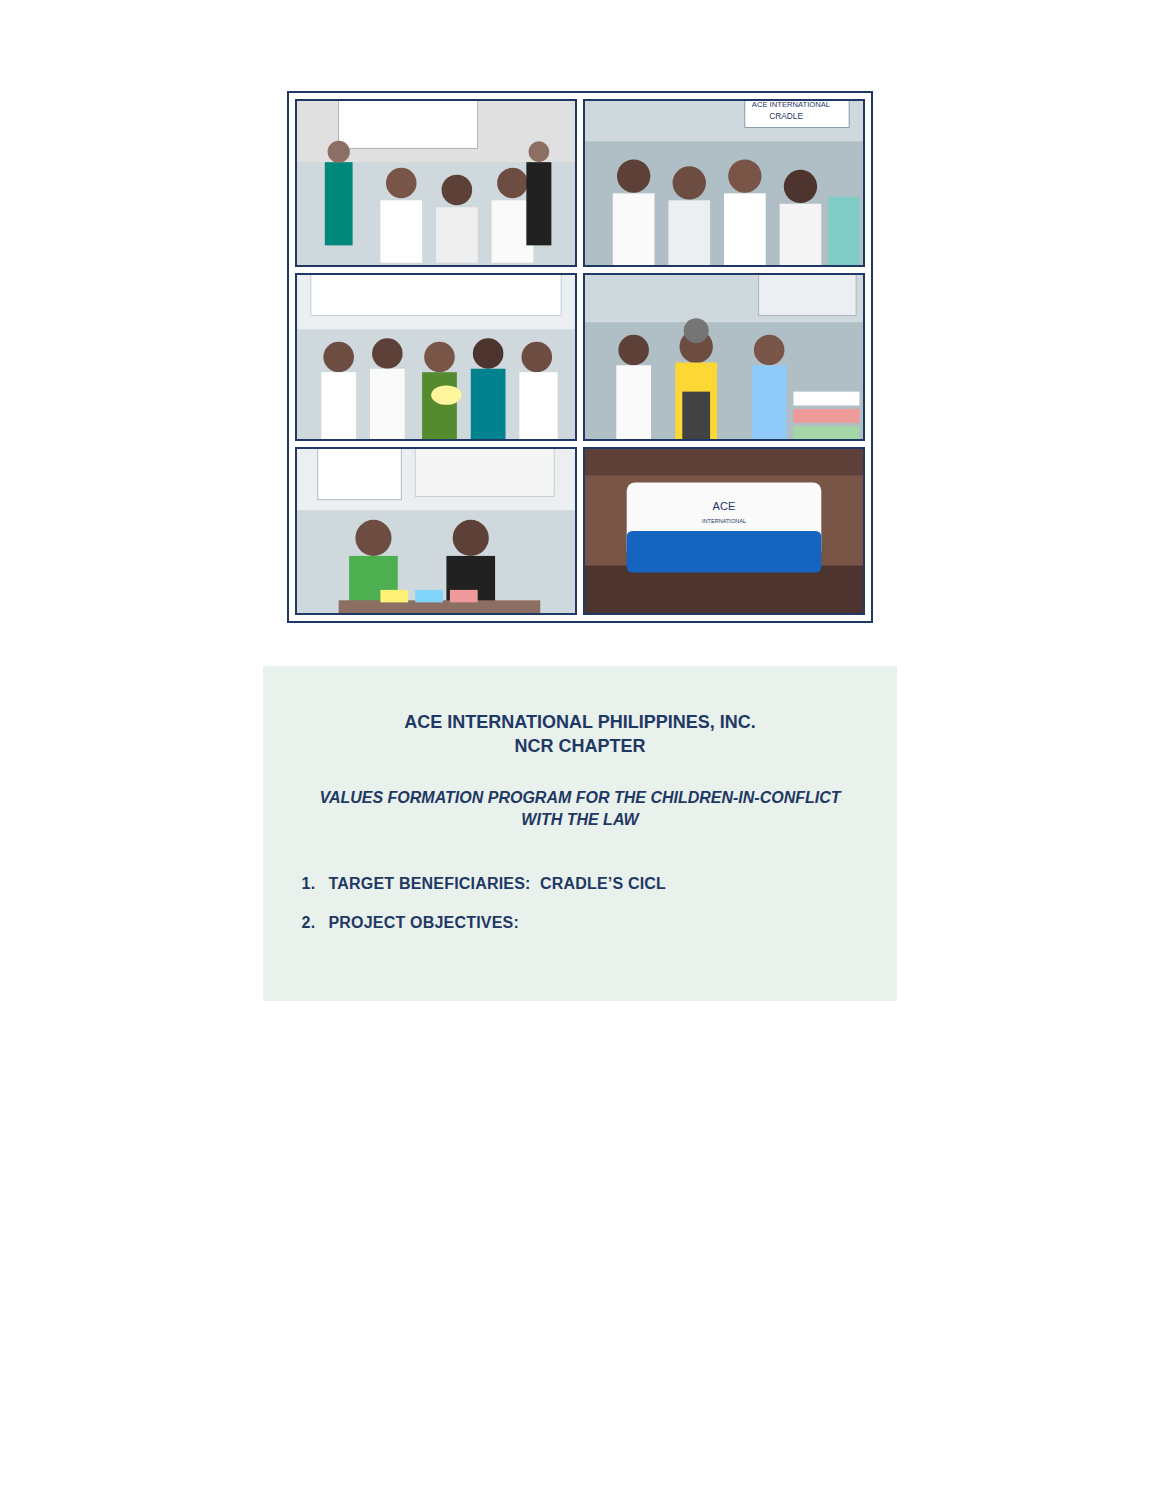ACE INTERNATIONAL PHILIPPINES, INC.
NCR CHAPTER
VALUES FORMATION PROGRAM FOR THE CHILDREN-IN-CONFLICT WITH THE LAW
1. TARGET BENEFICIARIES: CRADLE’S CICL
2. PROJECT OBJECTIVES: